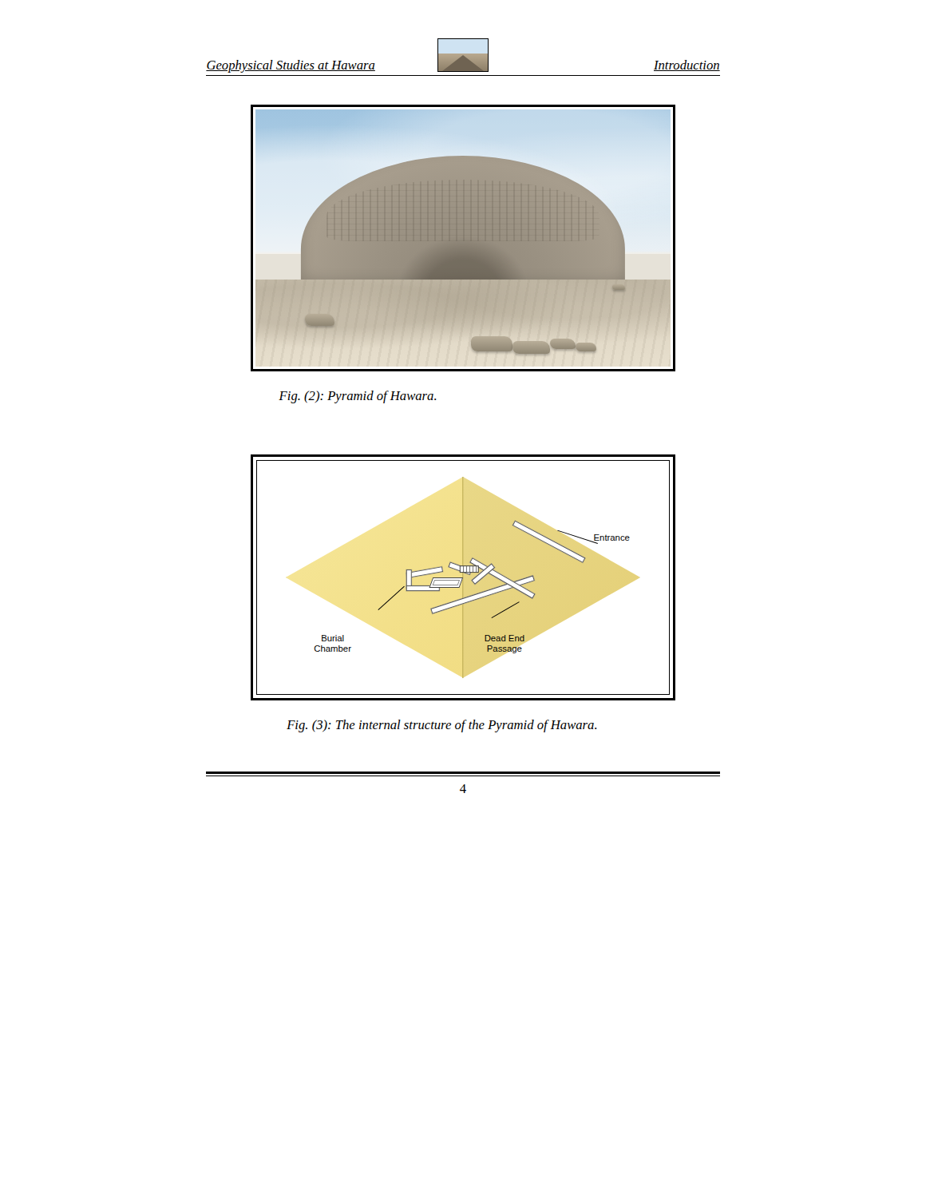Geophysical Studies at Hawara Introduction
Fig. (2): Pyramid of Hawara.
Entrance
Burial
Chamber
Dead End
Passage
Fig. (3): The internal structure of the Pyramid of Hawara.
4